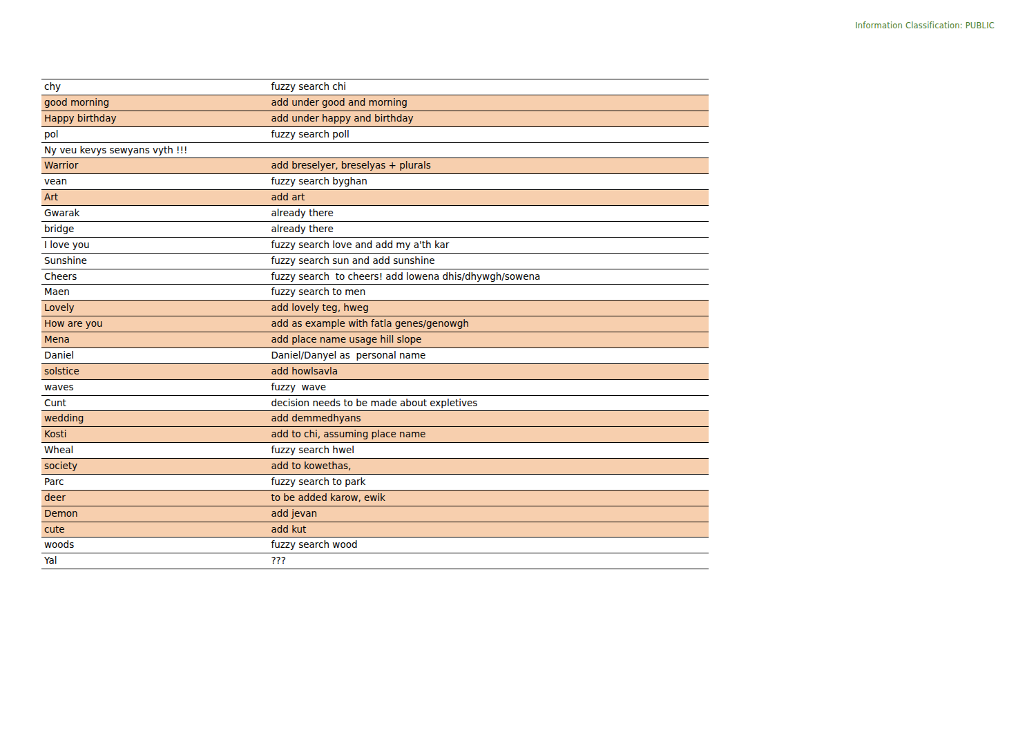Information Classification: PUBLIC
| chy | fuzzy search chi |
| good morning | add under good and morning |
| Happy birthday | add under happy and birthday |
| pol | fuzzy search poll |
| Ny veu kevys sewyans vyth !!! |
| Warrior | add breselyer, breselyas + plurals |
| vean | fuzzy search byghan |
| Art | add art |
| Gwarak | already there |
| bridge | already there |
| I love you | fuzzy search love and add my a'th kar |
| Sunshine | fuzzy search sun and add sunshine |
| Cheers | fuzzy search to cheers! add lowena dhis/dhywgh/sowena |
| Maen | fuzzy search to men |
| Lovely | add lovely teg, hweg |
| How are you | add as example with fatla genes/genowgh |
| Mena | add place name usage hill slope |
| Daniel | Daniel/Danyel as personal name |
| solstice | add howlsavla |
| waves | fuzzy wave |
| Cunt | decision needs to be made about expletives |
| wedding | add demmedhyans |
| Kosti | add to chi, assuming place name |
| Wheal | fuzzy search hwel |
| society | add to kowethas, |
| Parc | fuzzy search to park |
| deer | to be added karow, ewik |
| Demon | add jevan |
| cute | add kut |
| woods | fuzzy search wood |
| Yal | ??? |